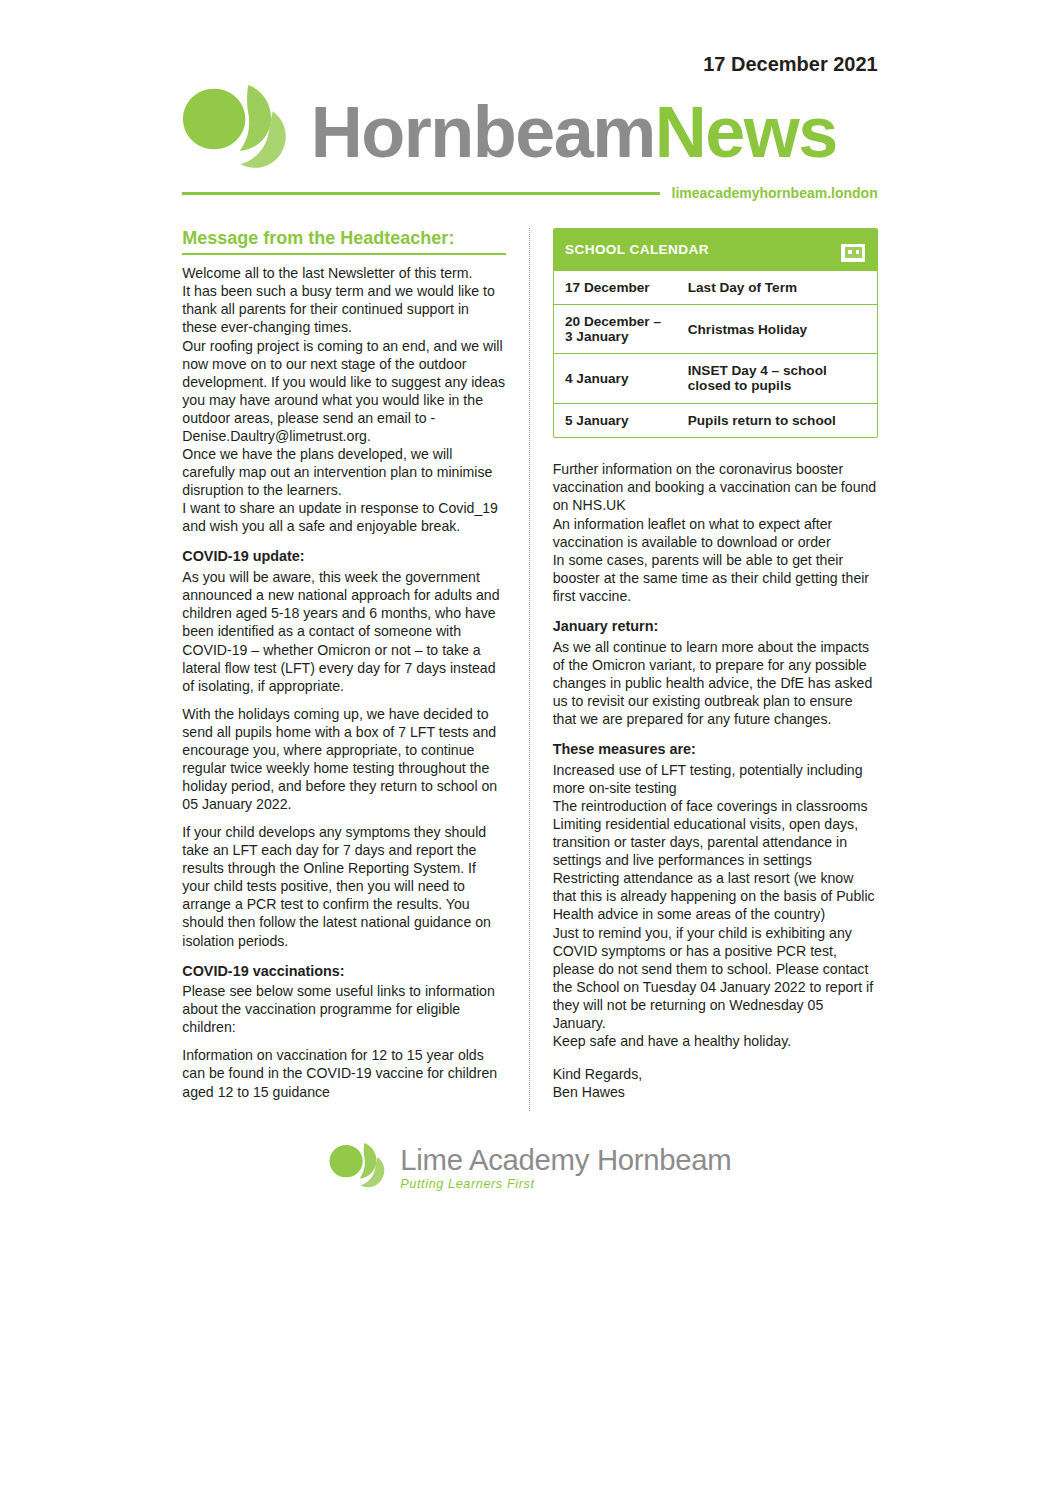17 December 2021
Hornbeam News
limeacademyhornbeam.london
Message from the Headteacher:
Welcome all to the last Newsletter of this term.
It has been such a busy term and we would like to thank all parents for their continued support in these ever-changing times.
Our roofing project is coming to an end, and we will now move on to our next stage of the outdoor development. If you would like to suggest any ideas you may have around what you would like in the outdoor areas, please send an email to - Denise.Daultry@limetrust.org.
Once we have the plans developed, we will carefully map out an intervention plan to minimise disruption to the learners.
I want to share an update in response to Covid_19 and wish you all a safe and enjoyable break.
COVID-19 update:
As you will be aware, this week the government announced a new national approach for adults and children aged 5-18 years and 6 months, who have been identified as a contact of someone with COVID-19 – whether Omicron or not – to take a lateral flow test (LFT) every day for 7 days instead of isolating, if appropriate.
With the holidays coming up, we have decided to send all pupils home with a box of 7 LFT tests and encourage you, where appropriate, to continue regular twice weekly home testing throughout the holiday period, and before they return to school on 05 January 2022.
If your child develops any symptoms they should take an LFT each day for 7 days and report the results through the Online Reporting System. If your child tests positive, then you will need to arrange a PCR test to confirm the results. You should then follow the latest national guidance on isolation periods.
COVID-19 vaccinations:
Please see below some useful links to information about the vaccination programme for eligible children:
Information on vaccination for 12 to 15 year olds can be found in the COVID-19 vaccine for children aged 12 to 15 guidance
SCHOOL CALENDAR
| 17 December | Last Day of Term |
| 20 December – 3 January | Christmas Holiday |
| 4 January | INSET Day 4 – school closed to pupils |
| 5 January | Pupils return to school |
Further information on the coronavirus booster vaccination and booking a vaccination can be found on NHS.UK
An information leaflet on what to expect after vaccination is available to download or order
In some cases, parents will be able to get their booster at the same time as their child getting their first vaccine.
January return:
As we all continue to learn more about the impacts of the Omicron variant, to prepare for any possible changes in public health advice, the DfE has asked us to revisit our existing outbreak plan to ensure that we are prepared for any future changes.
These measures are:
Increased use of LFT testing, potentially including more on-site testing
The reintroduction of face coverings in classrooms
Limiting residential educational visits, open days, transition or taster days, parental attendance in settings and live performances in settings
Restricting attendance as a last resort (we know that this is already happening on the basis of Public Health advice in some areas of the country)
Just to remind you, if your child is exhibiting any COVID symptoms or has a positive PCR test, please do not send them to school. Please contact the School on Tuesday 04 January 2022 to report if they will not be returning on Wednesday 05 January.
Keep safe and have a healthy holiday.
Kind Regards,
Ben Hawes
Lime Academy Hornbeam
Putting Learners First